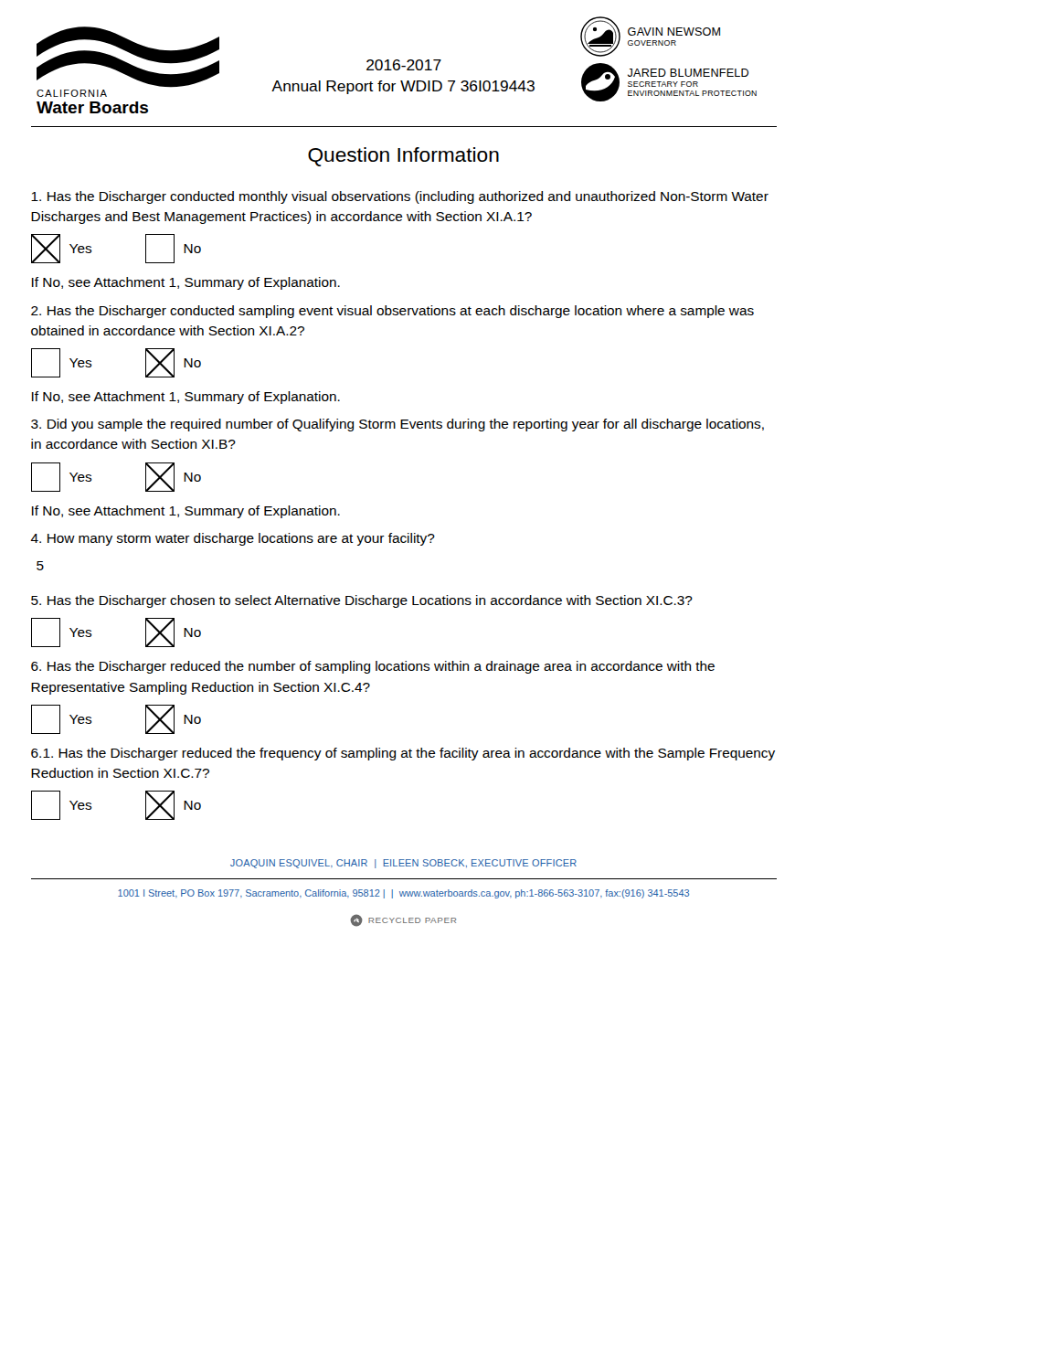CALIFORNIA Water Boards
2016-2017
Annual Report for WDID 7 36I019443
GAVIN NEWSOM
GOVERNOR
JARED BLUMENFELD
SECRETARY FOR
ENVIRONMENTAL PROTECTION
Question Information
1. Has the Discharger conducted monthly visual observations (including authorized and unauthorized Non-Storm Water Discharges and Best Management Practices) in accordance with Section XI.A.1?
Yes No
If No, see Attachment 1, Summary of Explanation.
2. Has the Discharger conducted sampling event visual observations at each discharge location where a sample was obtained in accordance with Section XI.A.2?
Yes No
If No, see Attachment 1, Summary of Explanation.
3. Did you sample the required number of Qualifying Storm Events during the reporting year for all discharge locations, in accordance with Section XI.B?
Yes No
If No, see Attachment 1, Summary of Explanation.
4. How many storm water discharge locations are at your facility?
5
5. Has the Discharger chosen to select Alternative Discharge Locations in accordance with Section XI.C.3?
Yes No
6. Has the Discharger reduced the number of sampling locations within a drainage area in accordance with the Representative Sampling Reduction in Section XI.C.4?
Yes No
6.1. Has the Discharger reduced the frequency of sampling at the facility area in accordance with the Sample Frequency Reduction in Section XI.C.7?
Yes No
JOAQUIN ESQUIVEL, CHAIR | EILEEN SOBECK, EXECUTIVE OFFICER
1001 I Street, PO Box 1977, Sacramento, California, 95812 | | www.waterboards.ca.gov, ph:1-866-563-3107, fax:(916) 341-5543
RECYCLED PAPER